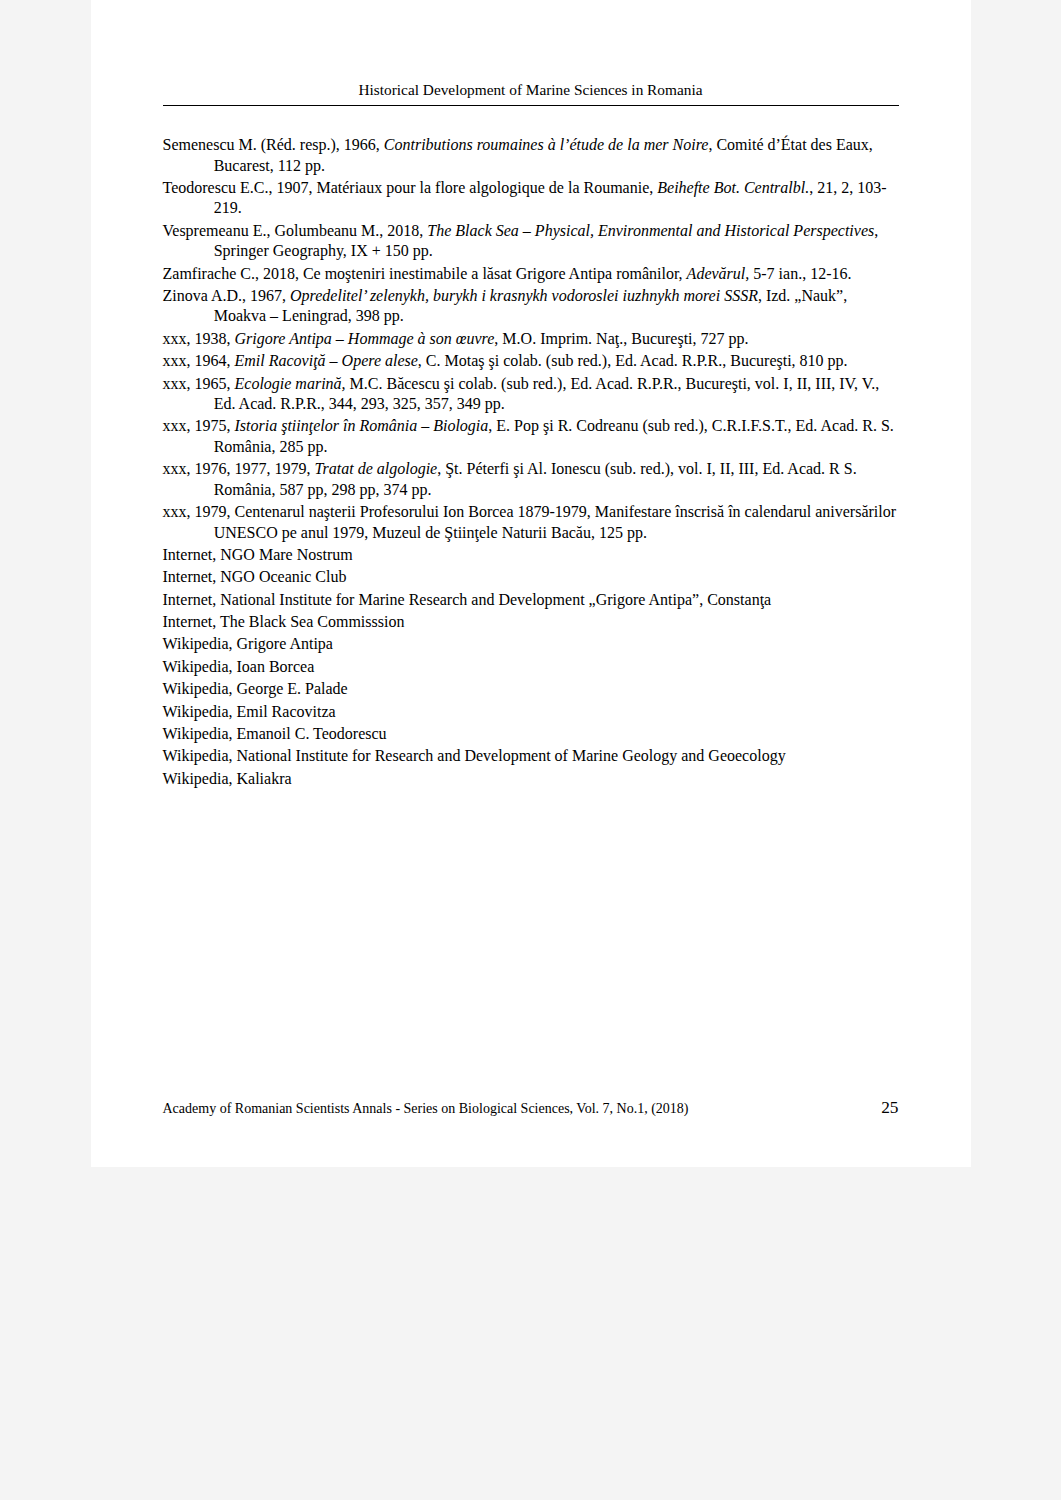Historical Development of Marine Sciences in Romania
Semenescu M. (Réd. resp.), 1966, Contributions roumaines à l’étude de la mer Noire, Comité d’État des Eaux, Bucarest, 112 pp.
Teodorescu E.C., 1907, Matériaux pour la flore algologique de la Roumanie, Beihefte Bot. Centralbl., 21, 2, 103-219.
Vespremeanu E., Golumbeanu M., 2018, The Black Sea – Physical, Environmental and Historical Perspectives, Springer Geography, IX + 150 pp.
Zamfirache C., 2018, Ce moşteniri inestimabile a lăsat Grigore Antipa românilor, Adevărul, 5-7 ian., 12-16.
Zinova A.D., 1967, Opredelitel’ zelenykh, burykh i krasnykh vodoroslei iuzhnykh morei SSSR, Izd. „Nauk”, Moakva – Leningrad, 398 pp.
xxx, 1938, Grigore Antipa – Hommage à son œuvre, M.O. Imprim. Naţ., Bucureşti, 727 pp.
xxx, 1964, Emil Racoviţă – Opere alese, C. Motaş şi colab. (sub red.), Ed. Acad. R.P.R., Bucureşti, 810 pp.
xxx, 1965, Ecologie marină, M.C. Băcescu şi colab. (sub red.), Ed. Acad. R.P.R., Bucureşti, vol. I, II, III, IV, V., Ed. Acad. R.P.R., 344, 293, 325, 357, 349 pp.
xxx, 1975, Istoria ştiinţelor în România – Biologia, E. Pop şi R. Codreanu (sub red.), C.R.I.F.S.T., Ed. Acad. R. S. România, 285 pp.
xxx, 1976, 1977, 1979, Tratat de algologie, Şt. Péterfi şi Al. Ionescu (sub. red.), vol. I, II, III, Ed. Acad. R S. România, 587 pp, 298 pp, 374 pp.
xxx, 1979, Centenarul naşterii Profesorului Ion Borcea 1879-1979, Manifestare înscrisă în calendarul aniversărilor UNESCO pe anul 1979, Muzeul de Ştiinţele Naturii Bacău, 125 pp.
Internet, NGO Mare Nostrum
Internet, NGO Oceanic Club
Internet, National Institute for Marine Research and Development „Grigore Antipa”, Constanţa
Internet, The Black Sea Commisssion
Wikipedia, Grigore Antipa
Wikipedia, Ioan Borcea
Wikipedia, George E. Palade
Wikipedia, Emil Racovitza
Wikipedia, Emanoil C. Teodorescu
Wikipedia, National Institute for Research and Development of Marine Geology and Geoecology
Wikipedia, Kaliakra
Academy of Romanian Scientists Annals - Series on Biological Sciences, Vol. 7, No.1, (2018) 25